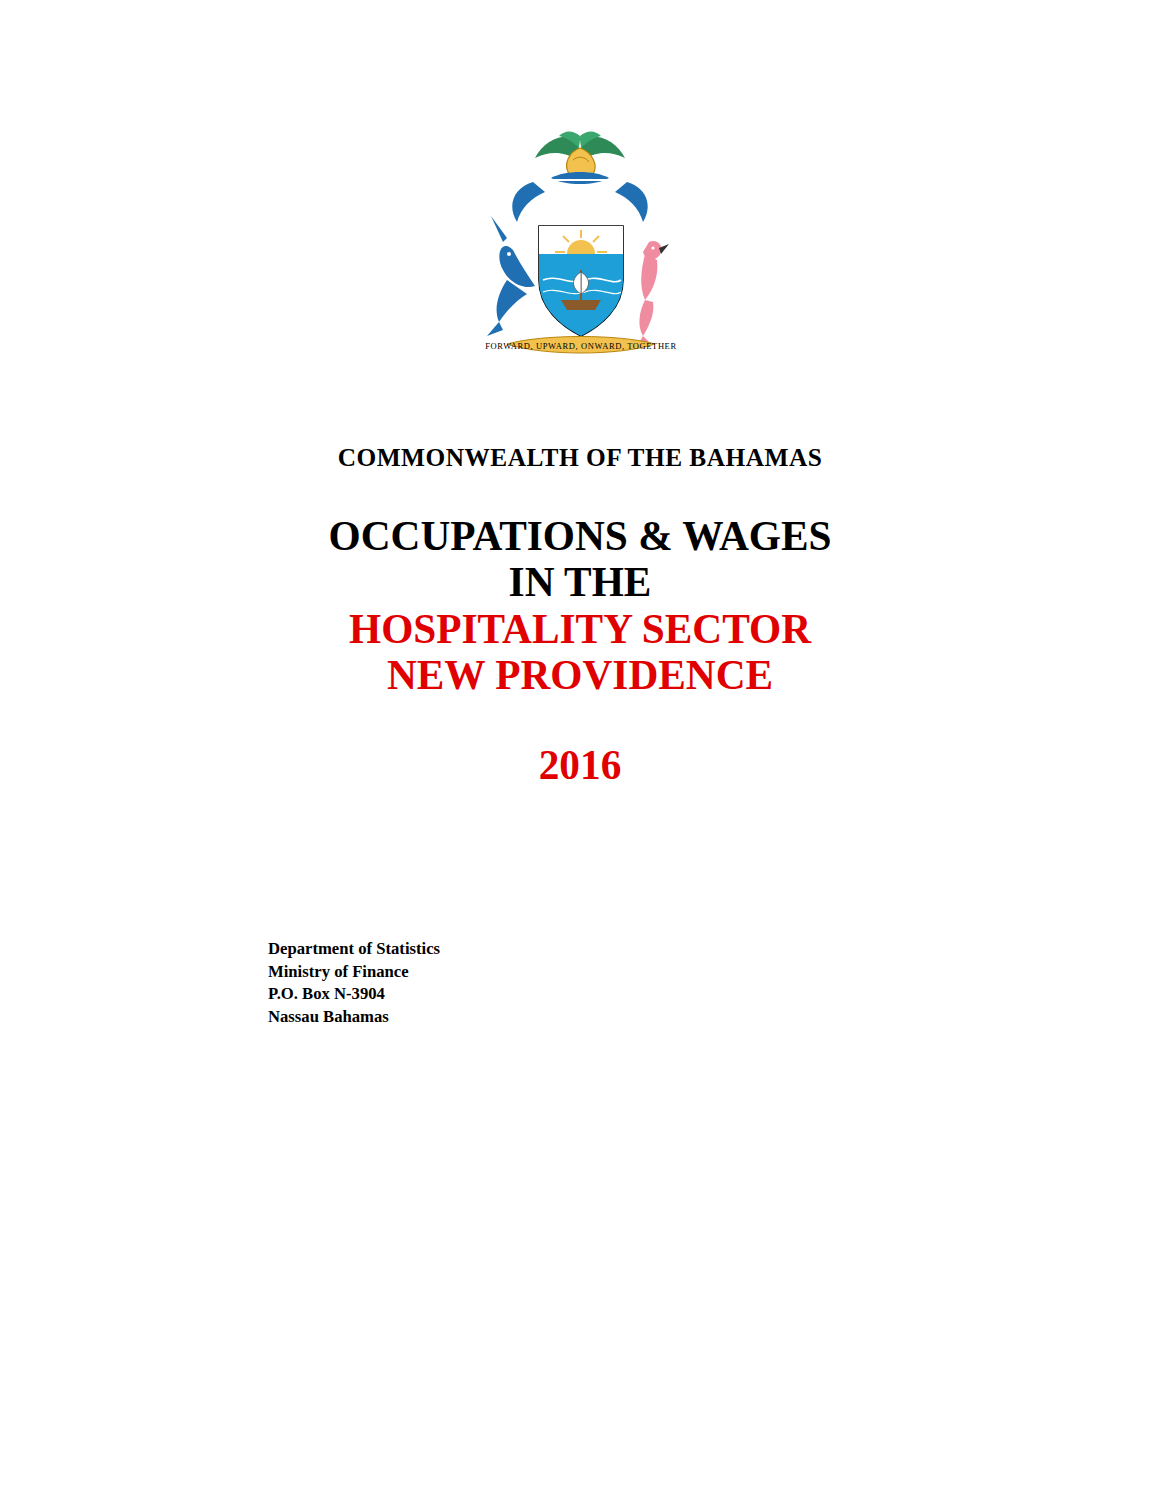Coat of arms of The Bahamas FORWARD, UPWARD, ONWARD, TOGETHER
COMMONWEALTH OF THE BAHAMAS
OCCUPATIONS & WAGES IN THE HOSPITALITY SECTOR NEW PROVIDENCE
2016
Department of Statistics
Ministry of Finance
P.O. Box N-3904
Nassau Bahamas